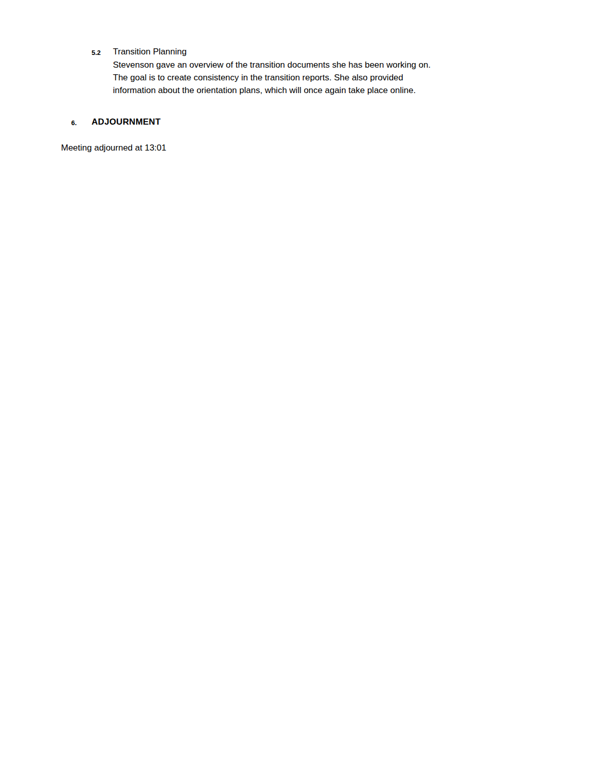5.2
Transition Planning
Stevenson gave an overview of the transition documents she has been working on. The goal is to create consistency in the transition reports. She also provided information about the orientation plans, which will once again take place online.
6.
ADJOURNMENT
Meeting adjourned at 13:01